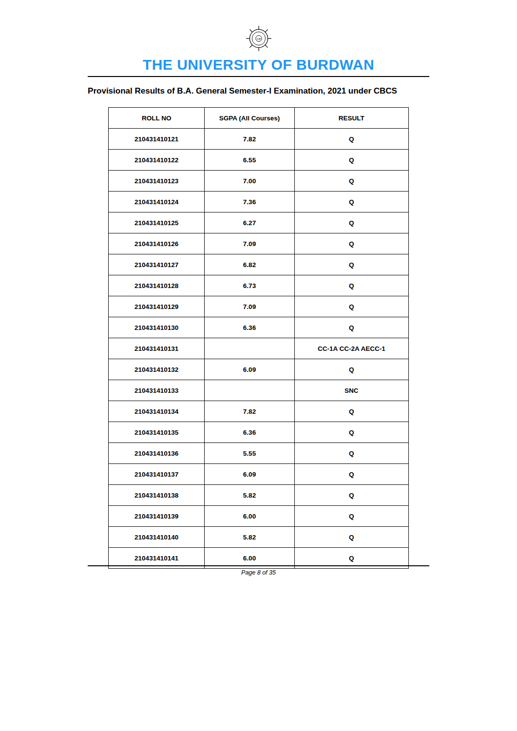UB
THE UNIVERSITY OF BURDWAN
Provisional Results of B.A. General Semester-I Examination, 2021 under CBCS
| ROLL NO | SGPA (All Courses) | RESULT |
| --- | --- | --- |
| 210431410121 | 7.82 | Q |
| 210431410122 | 6.55 | Q |
| 210431410123 | 7.00 | Q |
| 210431410124 | 7.36 | Q |
| 210431410125 | 6.27 | Q |
| 210431410126 | 7.09 | Q |
| 210431410127 | 6.82 | Q |
| 210431410128 | 6.73 | Q |
| 210431410129 | 7.09 | Q |
| 210431410130 | 6.36 | Q |
| 210431410131 | | CC-1A CC-2A AECC-1 |
| 210431410132 | 6.09 | Q |
| 210431410133 | | SNC |
| 210431410134 | 7.82 | Q |
| 210431410135 | 6.36 | Q |
| 210431410136 | 5.55 | Q |
| 210431410137 | 6.09 | Q |
| 210431410138 | 5.82 | Q |
| 210431410139 | 6.00 | Q |
| 210431410140 | 5.82 | Q |
| 210431410141 | 6.00 | Q |
Page 8 of 35